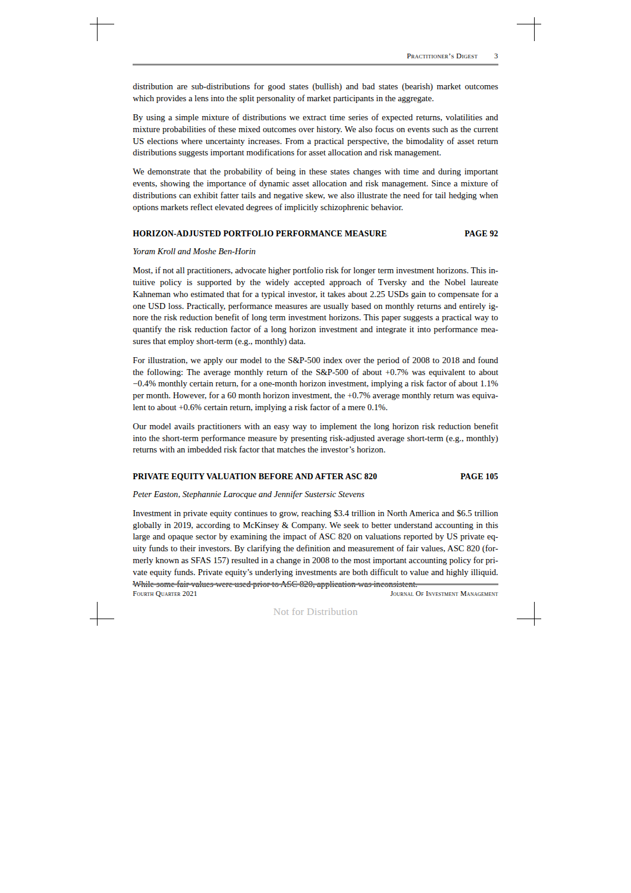Practitioner’s Digest3
distribution are sub-distributions for good states (bullish) and bad states (bearish) market outcomes which provides a lens into the split personality of market participants in the aggregate.
By using a simple mixture of distributions we extract time series of expected returns, volatilities and mixture probabilities of these mixed outcomes over history. We also focus on events such as the current US elections where uncertainty increases. From a practical perspective, the bimodality of asset return distributions suggests important modifications for asset allocation and risk management.
We demonstrate that the probability of being in these states changes with time and during important events, showing the importance of dynamic asset allocation and risk management. Since a mixture of distributions can exhibit fatter tails and negative skew, we also illustrate the need for tail hedging when options markets reflect elevated degrees of implicitly schizophrenic behavior.
Horizon-Adjusted Portfolio Performance Measure Page 92
Yoram Kroll and Moshe Ben-Horin
Most, if not all practitioners, advocate higher portfolio risk for longer term investment horizons. This intuitive policy is supported by the widely accepted approach of Tversky and the Nobel laureate Kahneman who estimated that for a typical investor, it takes about 2.25 USDs gain to compensate for a one USD loss. Practically, performance measures are usually based on monthly returns and entirely ignore the risk reduction benefit of long term investment horizons. This paper suggests a practical way to quantify the risk reduction factor of a long horizon investment and integrate it into performance measures that employ short-term (e.g., monthly) data.
For illustration, we apply our model to the S&P-500 index over the period of 2008 to 2018 and found the following: The average monthly return of the S&P-500 of about +0.7% was equivalent to about −0.4% monthly certain return, for a one-month horizon investment, implying a risk factor of about 1.1% per month. However, for a 60 month horizon investment, the +0.7% average monthly return was equivalent to about +0.6% certain return, implying a risk factor of a mere 0.1%.
Our model avails practitioners with an easy way to implement the long horizon risk reduction benefit into the short-term performance measure by presenting risk-adjusted average short-term (e.g., monthly) returns with an imbedded risk factor that matches the investor’s horizon.
Private Equity Valuation Before and After ASC 820 Page 105
Peter Easton, Stephannie Larocque and Jennifer Sustersic Stevens
Investment in private equity continues to grow, reaching $3.4 trillion in North America and $6.5 trillion globally in 2019, according to McKinsey & Company. We seek to better understand accounting in this large and opaque sector by examining the impact of ASC 820 on valuations reported by US private equity funds to their investors. By clarifying the definition and measurement of fair values, ASC 820 (formerly known as SFAS 157) resulted in a change in 2008 to the most important accounting policy for private equity funds. Private equity’s underlying investments are both difficult to value and highly illiquid. While some fair values were used prior to ASC 820, application was inconsistent.
Fourth Quarter 2021 Journal Of Investment Management
Not for Distribution